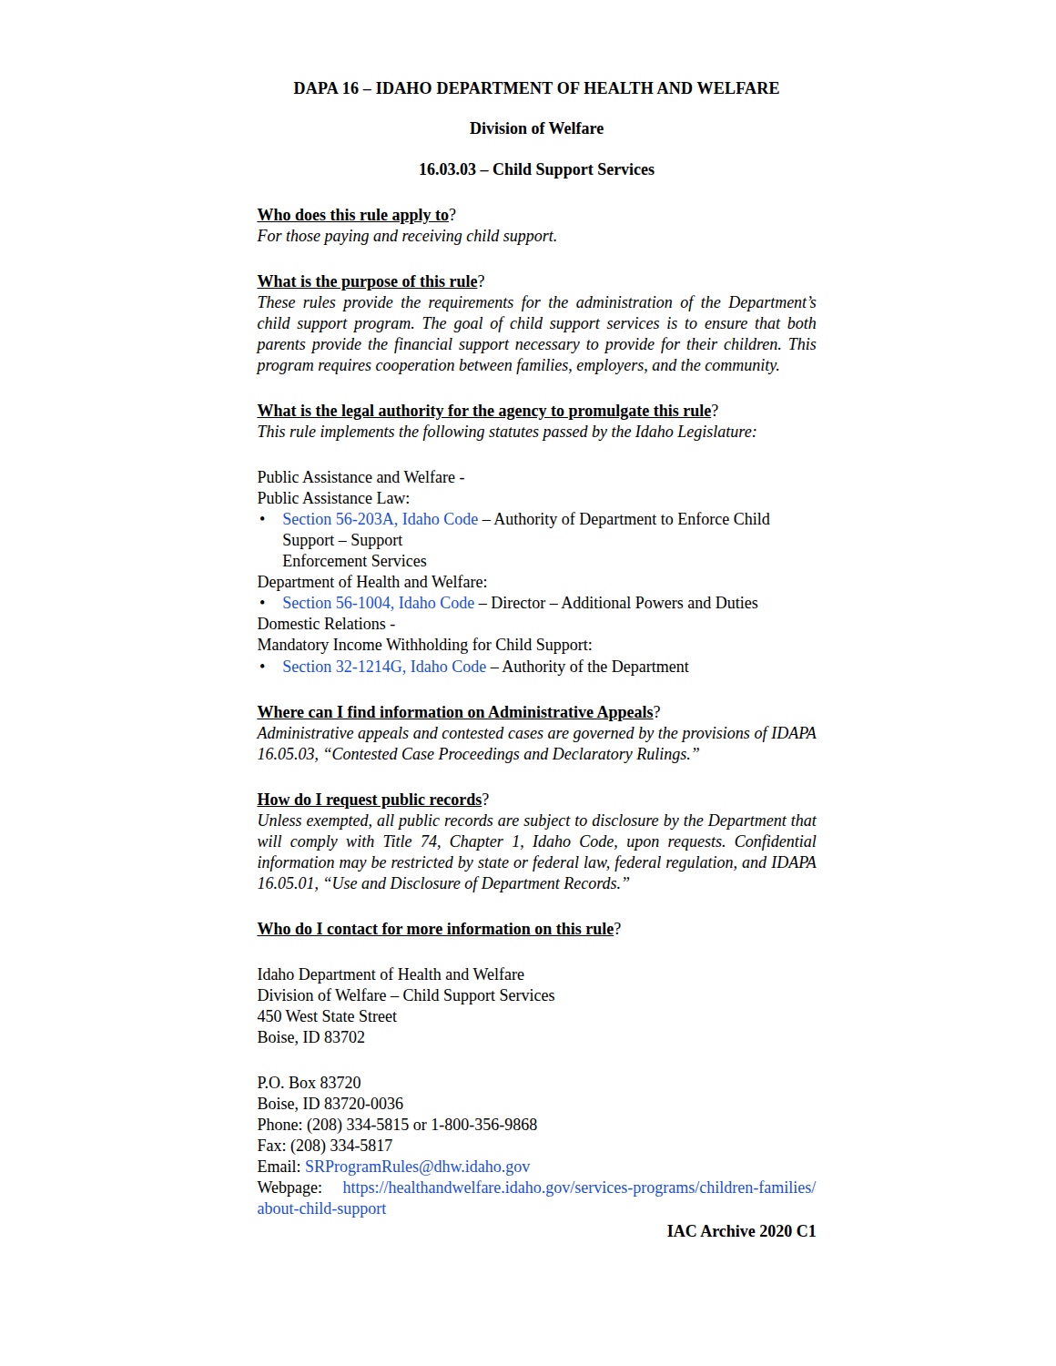DAPA 16 – IDAHO DEPARTMENT OF HEALTH AND WELFARE
Division of Welfare
16.03.03 – Child Support Services
Who does this rule apply to?
For those paying and receiving child support.
What is the purpose of this rule?
These rules provide the requirements for the administration of the Department’s child support program. The goal of child support services is to ensure that both parents provide the financial support necessary to provide for their children. This program requires cooperation between families, employers, and the community.
What is the legal authority for the agency to promulgate this rule?
This rule implements the following statutes passed by the Idaho Legislature:
Public Assistance and Welfare -
Public Assistance Law:
Section 56-203A, Idaho Code – Authority of Department to Enforce Child Support – SupportEnforcement Services
Department of Health and Welfare:
Section 56-1004, Idaho Code – Director – Additional Powers and Duties
Domestic Relations -
Mandatory Income Withholding for Child Support:
Section 32-1214G, Idaho Code – Authority of the Department
Where can I find information on Administrative Appeals?
Administrative appeals and contested cases are governed by the provisions of IDAPA 16.05.03, “Contested Case Proceedings and Declaratory Rulings.”
How do I request public records?
Unless exempted, all public records are subject to disclosure by the Department that will comply with Title 74, Chapter 1, Idaho Code, upon requests. Confidential information may be restricted by state or federal law, federal regulation, and IDAPA 16.05.01, “Use and Disclosure of Department Records.”
Who do I contact for more information on this rule?
Idaho Department of Health and Welfare
Division of Welfare – Child Support Services
450 West State Street
Boise, ID 83702
P.O. Box 83720
Boise, ID 83720-0036
Phone: (208) 334-5815 or 1-800-356-9868
Fax: (208) 334-5817
Email: SRProgramRules@dhw.idaho.gov
Webpage: https://healthandwelfare.idaho.gov/services-programs/children-families/about-child-support
IAC Archive 2020 C1